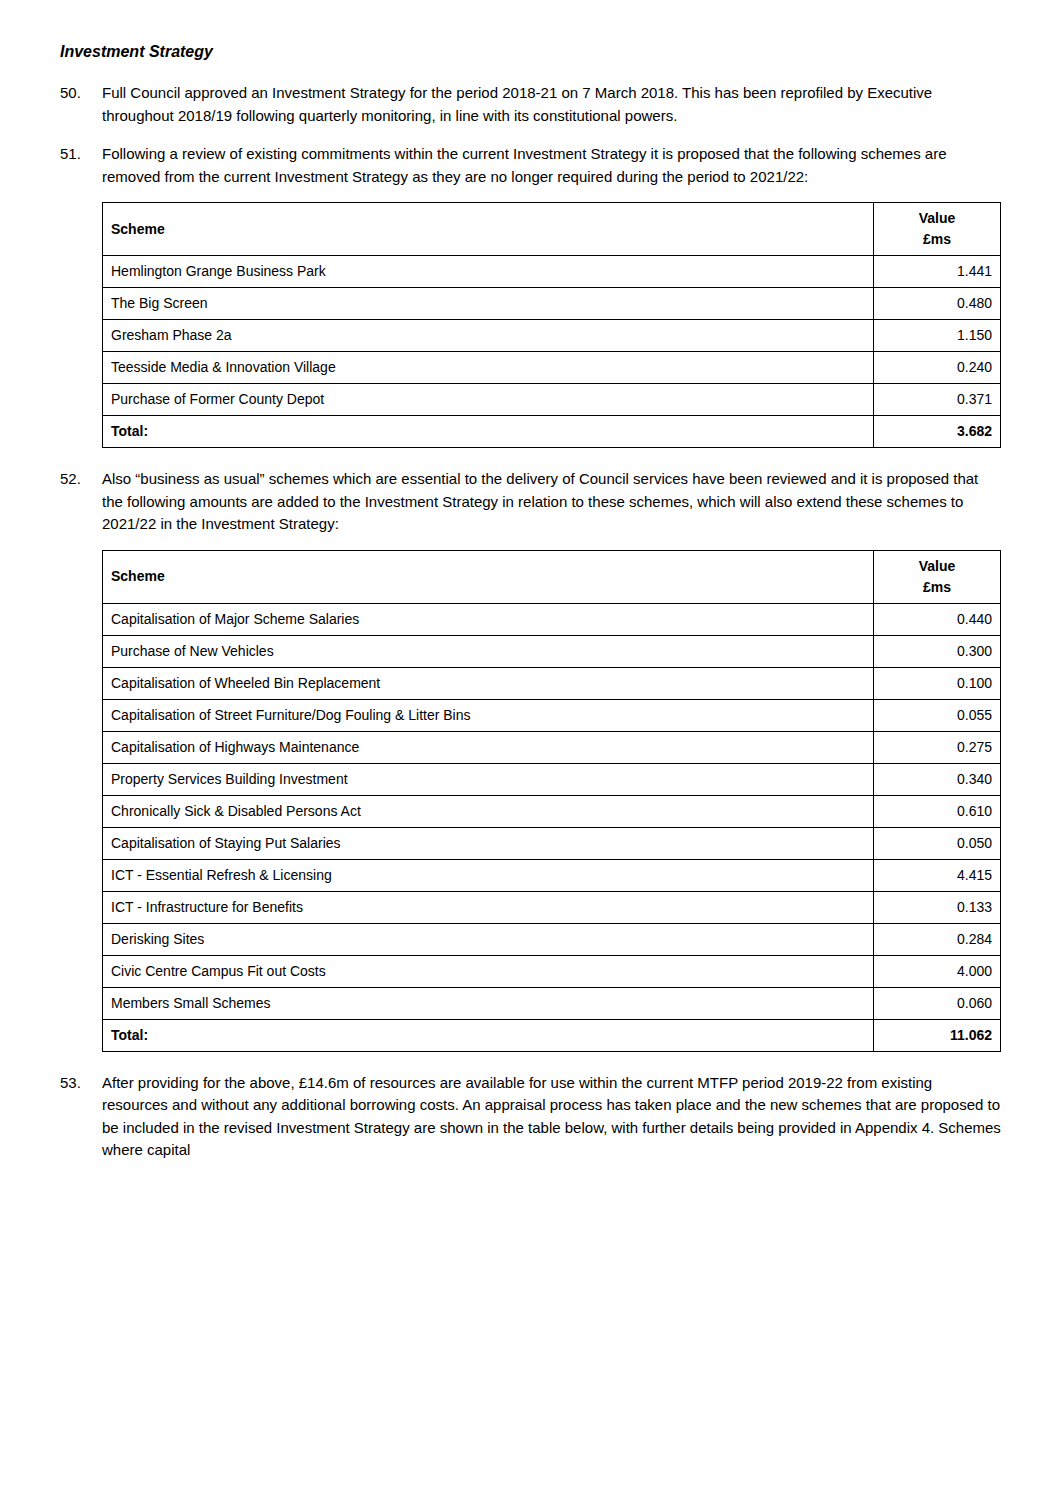Investment Strategy
50. Full Council approved an Investment Strategy for the period 2018-21 on 7 March 2018. This has been reprofiled by Executive throughout 2018/19 following quarterly monitoring, in line with its constitutional powers.
51. Following a review of existing commitments within the current Investment Strategy it is proposed that the following schemes are removed from the current Investment Strategy as they are no longer required during the period to 2021/22:
| Scheme | Value £ms |
| --- | --- |
| Hemlington Grange Business Park | 1.441 |
| The Big Screen | 0.480 |
| Gresham Phase 2a | 1.150 |
| Teesside Media & Innovation Village | 0.240 |
| Purchase of Former County Depot | 0.371 |
| Total: | 3.682 |
52. Also “business as usual” schemes which are essential to the delivery of Council services have been reviewed and it is proposed that the following amounts are added to the Investment Strategy in relation to these schemes, which will also extend these schemes to 2021/22 in the Investment Strategy:
| Scheme | Value £ms |
| --- | --- |
| Capitalisation of Major Scheme Salaries | 0.440 |
| Purchase of New Vehicles | 0.300 |
| Capitalisation of Wheeled Bin Replacement | 0.100 |
| Capitalisation of Street Furniture/Dog Fouling & Litter Bins | 0.055 |
| Capitalisation of Highways Maintenance | 0.275 |
| Property Services Building Investment | 0.340 |
| Chronically Sick & Disabled Persons Act | 0.610 |
| Capitalisation of Staying Put Salaries | 0.050 |
| ICT - Essential Refresh & Licensing | 4.415 |
| ICT - Infrastructure for Benefits | 0.133 |
| Derisking Sites | 0.284 |
| Civic Centre Campus Fit out Costs | 4.000 |
| Members Small Schemes | 0.060 |
| Total: | 11.062 |
53. After providing for the above, £14.6m of resources are available for use within the current MTFP period 2019-22 from existing resources and without any additional borrowing costs. An appraisal process has taken place and the new schemes that are proposed to be included in the revised Investment Strategy are shown in the table below, with further details being provided in Appendix 4. Schemes where capital